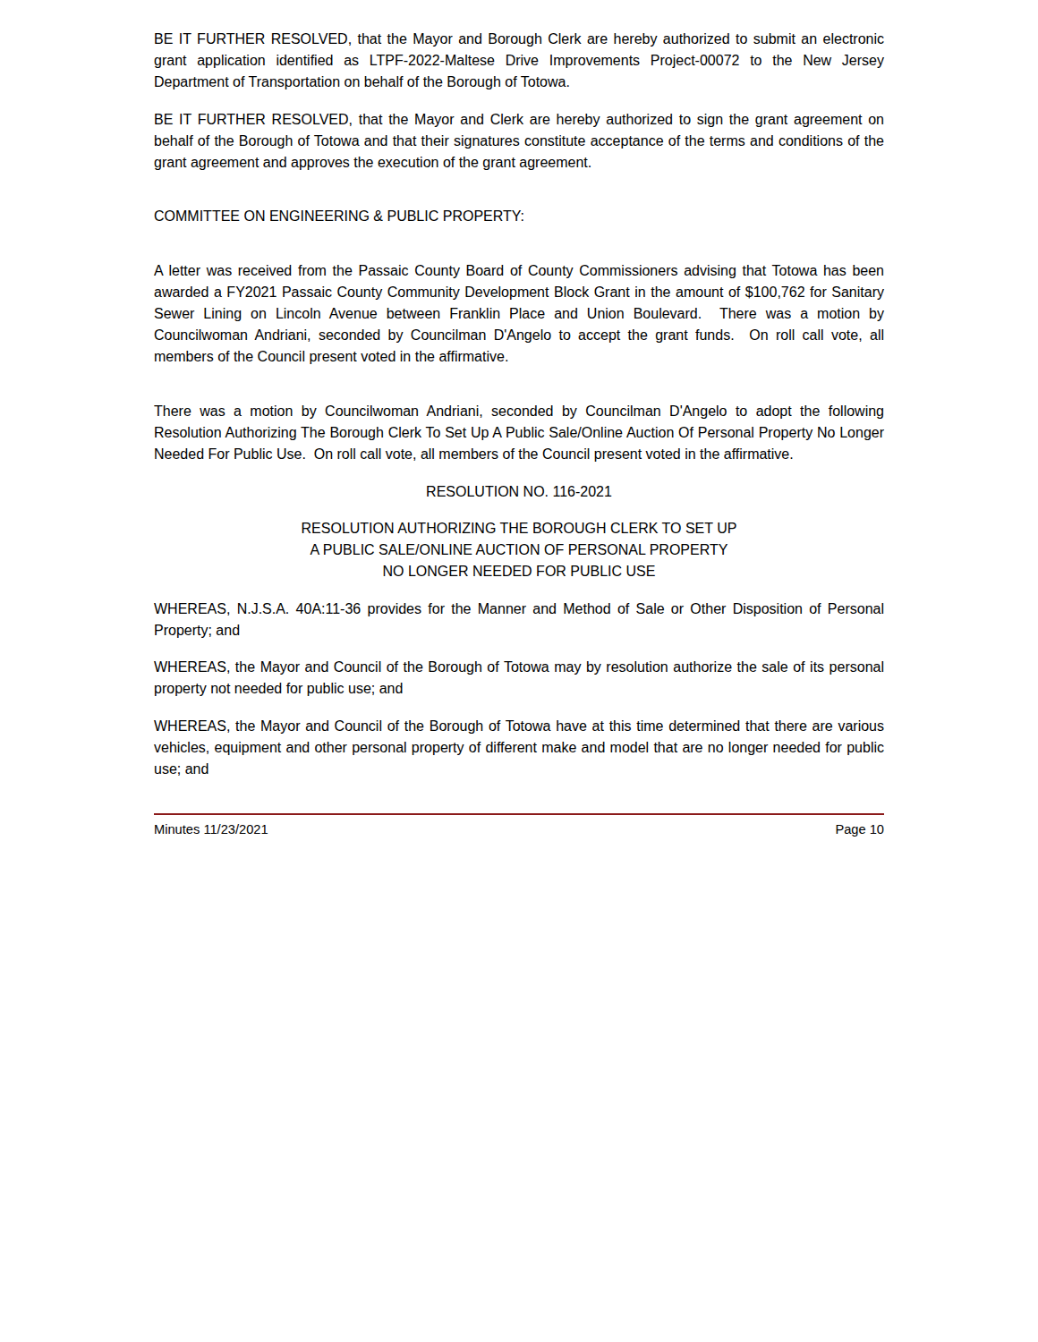BE IT FURTHER RESOLVED, that the Mayor and Borough Clerk are hereby authorized to submit an electronic grant application identified as LTPF-2022-Maltese Drive Improvements Project-00072 to the New Jersey Department of Transportation on behalf of the Borough of Totowa.
BE IT FURTHER RESOLVED, that the Mayor and Clerk are hereby authorized to sign the grant agreement on behalf of the Borough of Totowa and that their signatures constitute acceptance of the terms and conditions of the grant agreement and approves the execution of the grant agreement.
COMMITTEE ON ENGINEERING & PUBLIC PROPERTY:
A letter was received from the Passaic County Board of County Commissioners advising that Totowa has been awarded a FY2021 Passaic County Community Development Block Grant in the amount of $100,762 for Sanitary Sewer Lining on Lincoln Avenue between Franklin Place and Union Boulevard. There was a motion by Councilwoman Andriani, seconded by Councilman D'Angelo to accept the grant funds. On roll call vote, all members of the Council present voted in the affirmative.
There was a motion by Councilwoman Andriani, seconded by Councilman D'Angelo to adopt the following Resolution Authorizing The Borough Clerk To Set Up A Public Sale/Online Auction Of Personal Property No Longer Needed For Public Use. On roll call vote, all members of the Council present voted in the affirmative.
RESOLUTION NO. 116-2021
RESOLUTION AUTHORIZING THE BOROUGH CLERK TO SET UP
A PUBLIC SALE/ONLINE AUCTION OF PERSONAL PROPERTY
NO LONGER NEEDED FOR PUBLIC USE
WHEREAS, N.J.S.A. 40A:11-36 provides for the Manner and Method of Sale or Other Disposition of Personal Property; and
WHEREAS, the Mayor and Council of the Borough of Totowa may by resolution authorize the sale of its personal property not needed for public use; and
WHEREAS, the Mayor and Council of the Borough of Totowa have at this time determined that there are various vehicles, equipment and other personal property of different make and model that are no longer needed for public use; and
Minutes 11/23/2021 Page 10